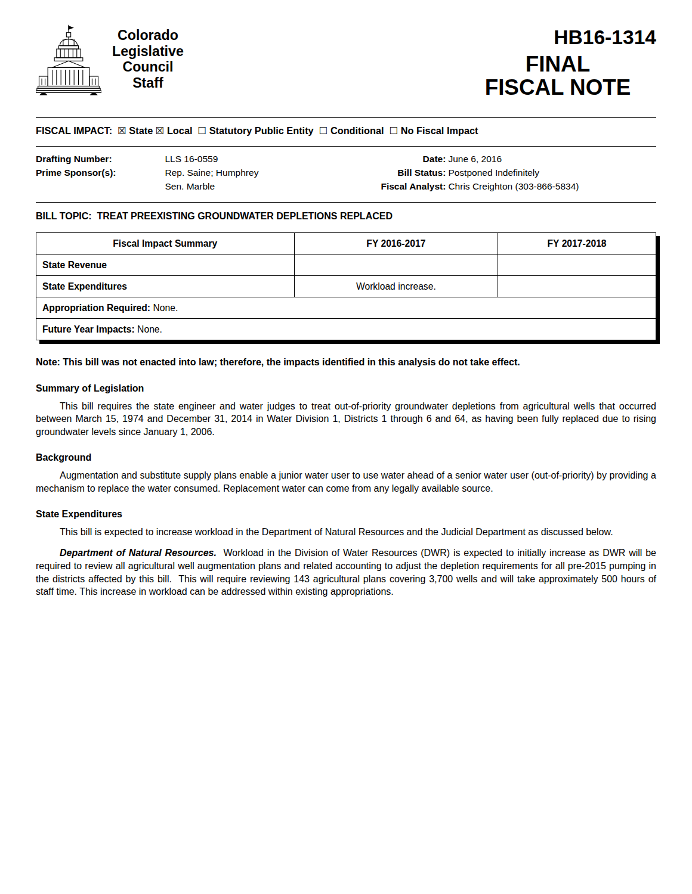Colorado
Legislative
Council
Staff
HB16-1314
FINAL
FISCAL NOTE
FISCAL IMPACT: ☒ State ☒ Local ☐ Statutory Public Entity ☐ Conditional ☐ No Fiscal Impact
| Drafting Number: | LLS 16-0559 | Date: | June 6, 2016 |
| Prime Sponsor(s): | Rep. Saine; Humphrey | Bill Status: | Postponed Indefinitely |
| | Sen. Marble | Fiscal Analyst: | Chris Creighton (303-866-5834) |
BILL TOPIC: TREAT PREEXISTING GROUNDWATER DEPLETIONS REPLACED
| Fiscal Impact Summary | FY 2016-2017 | FY 2017-2018 |
| --- | --- | --- |
| State Revenue | | |
| State Expenditures | Workload increase. | |
| Appropriation Required: None. |
| Future Year Impacts: None. |
Note: This bill was not enacted into law; therefore, the impacts identified in this analysis do not take effect.
Summary of Legislation
This bill requires the state engineer and water judges to treat out-of-priority groundwater depletions from agricultural wells that occurred between March 15, 1974 and December 31, 2014 in Water Division 1, Districts 1 through 6 and 64, as having been fully replaced due to rising groundwater levels since January 1, 2006.
Background
Augmentation and substitute supply plans enable a junior water user to use water ahead of a senior water user (out-of-priority) by providing a mechanism to replace the water consumed. Replacement water can come from any legally available source.
State Expenditures
This bill is expected to increase workload in the Department of Natural Resources and the Judicial Department as discussed below.
Department of Natural Resources. Workload in the Division of Water Resources (DWR) is expected to initially increase as DWR will be required to review all agricultural well augmentation plans and related accounting to adjust the depletion requirements for all pre-2015 pumping in the districts affected by this bill. This will require reviewing 143 agricultural plans covering 3,700 wells and will take approximately 500 hours of staff time. This increase in workload can be addressed within existing appropriations.